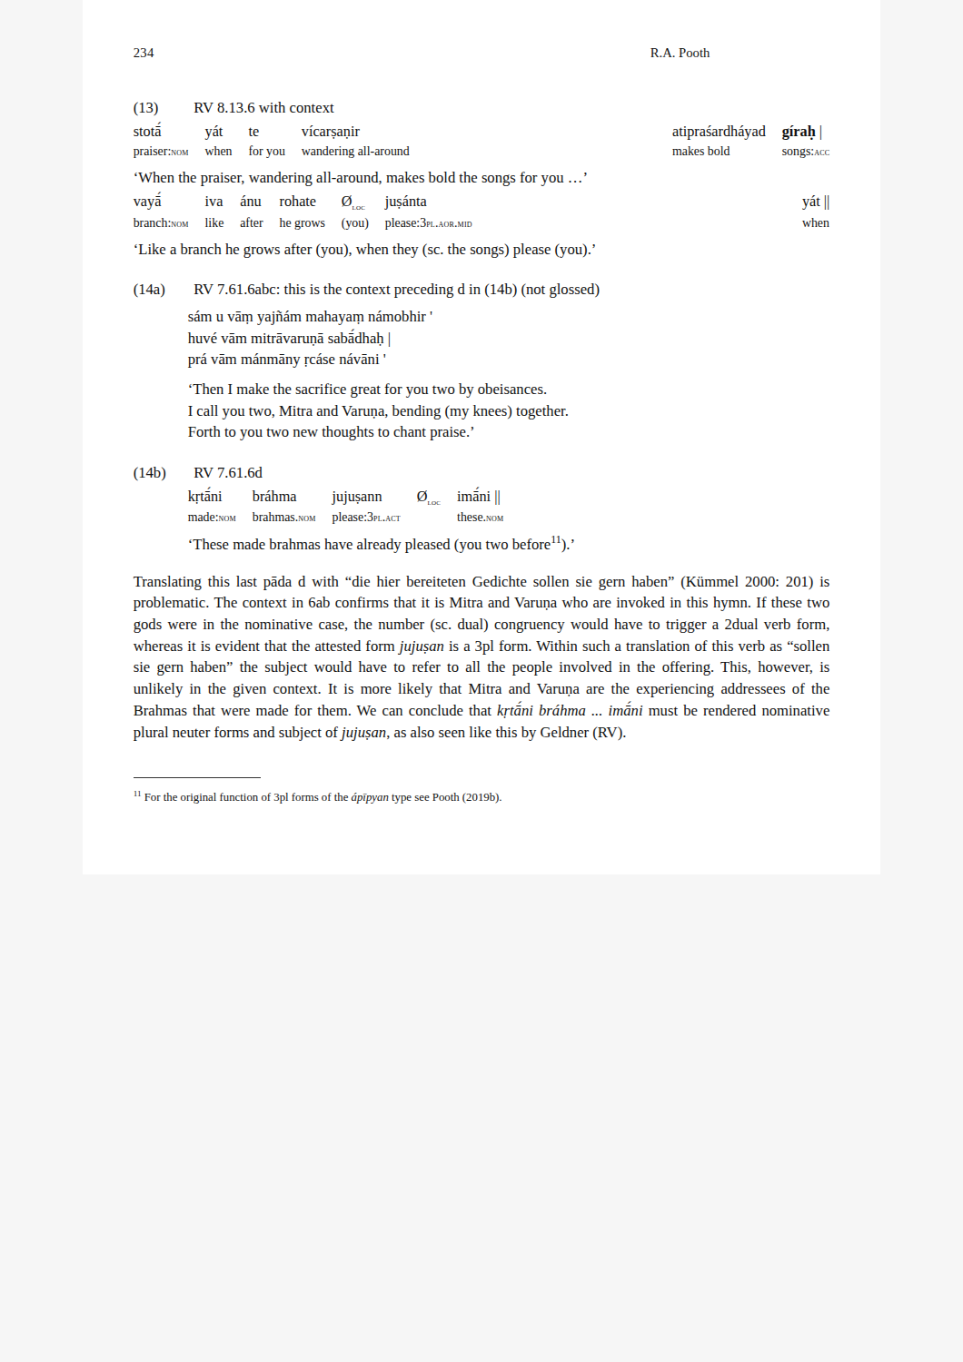234 R.A. Pooth
(13)
RV 8.13.6 with context
stotā́
yát
te
vícarṣaṇir
atipraśardháyad
gíraḥ |
praiser:nom
when
for you
wandering all-around
makes bold
songs:acc
‘When the praiser, wandering all-around, makes bold the songs for you …’
vayā́
iva
ánu
rohate
Øloc
juṣánta
yát ||
branch:nom
like
after
he grows
(you)
please:3pl.aor.mid
when
‘Like a branch he grows after (you), when they (sc. the songs) please (you).’
(14a)
RV 7.61.6abc: this is the context preceding d in (14b) (not glossed)
sám u vāṃ yajñám mahayaṃ námobhir '
huvé vām mitrāvaruṇā sabā́dhaḥ |
prá vām mánmāny ṛcáse návāni '
‘Then I make the sacrifice great for you two by obeisances.
I call you two, Mitra and Varuṇa, bending (my knees) together.
Forth to you two new thoughts to chant praise.’
(14b)
RV 7.61.6d
kṛtā́ni
bráhma
jujuṣann
Øloc
imā́ni ||
made:nom
brahmas.nom
please:3pl.act
these.nom
‘These made brahmas have already pleased (you two before11).’
Translating this last pāda d with “die hier bereiteten Gedichte sollen sie gern haben” (Kümmel 2000: 201) is problematic. The context in 6ab confirms that it is Mitra and Varuṇa who are invoked in this hymn. If these two gods were in the nominative case, the number (sc. dual) congruency would have to trigger a 2dual verb form, whereas it is evident that the attested form jujuṣan is a 3pl form. Within such a translation of this verb as “sollen sie gern haben” the subject would have to refer to all the people involved in the offering. This, however, is unlikely in the given context. It is more likely that Mitra and Varuṇa are the experiencing addressees of the Brahmas that were made for them. We can conclude that kṛtā́ni bráhma ... imā́ni must be rendered nominative plural neuter forms and subject of jujuṣan, as also seen like this by Geldner (RV).
11 For the original function of 3pl forms of the ápīpyan type see Pooth (2019b).